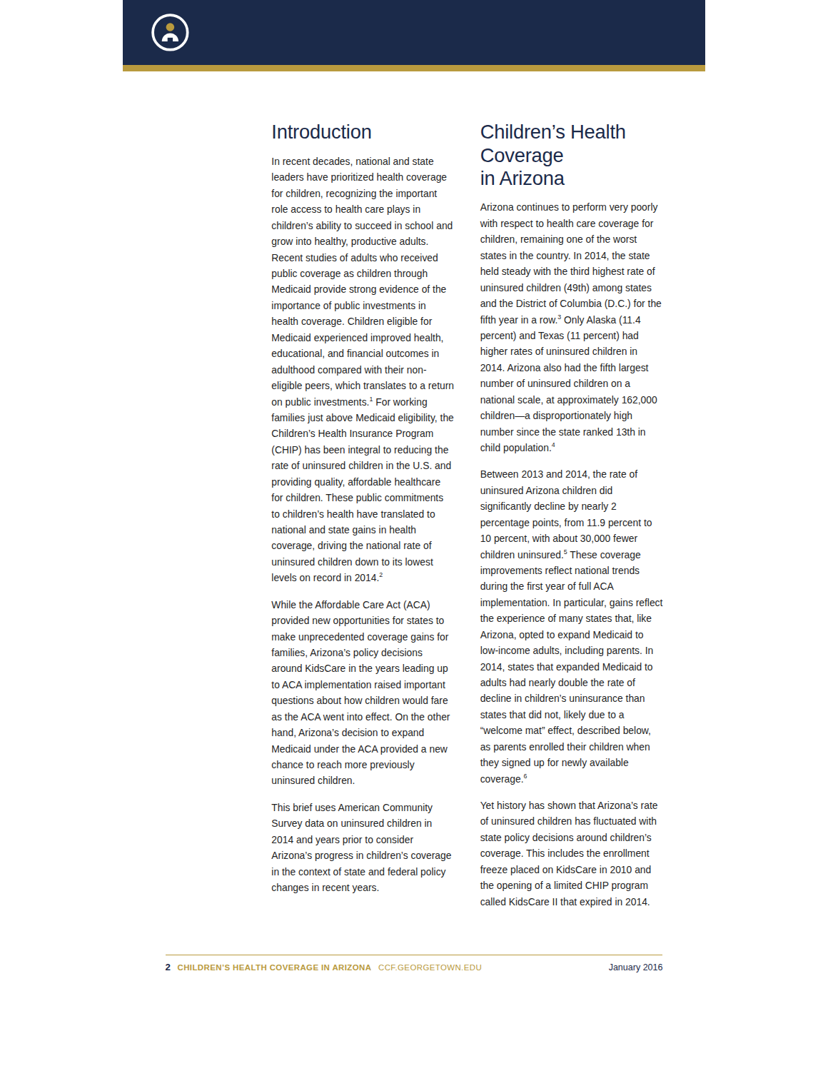Introduction
In recent decades, national and state leaders have prioritized health coverage for children, recognizing the important role access to health care plays in children’s ability to succeed in school and grow into healthy, productive adults. Recent studies of adults who received public coverage as children through Medicaid provide strong evidence of the importance of public investments in health coverage. Children eligible for Medicaid experienced improved health, educational, and financial outcomes in adulthood compared with their non-eligible peers, which translates to a return on public investments.1 For working families just above Medicaid eligibility, the Children’s Health Insurance Program (CHIP) has been integral to reducing the rate of uninsured children in the U.S. and providing quality, affordable healthcare for children. These public commitments to children’s health have translated to national and state gains in health coverage, driving the national rate of uninsured children down to its lowest levels on record in 2014.2
While the Affordable Care Act (ACA) provided new opportunities for states to make unprecedented coverage gains for families, Arizona’s policy decisions around KidsCare in the years leading up to ACA implementation raised important questions about how children would fare as the ACA went into effect. On the other hand, Arizona’s decision to expand Medicaid under the ACA provided a new chance to reach more previously uninsured children.
This brief uses American Community Survey data on uninsured children in 2014 and years prior to consider Arizona’s progress in children’s coverage in the context of state and federal policy changes in recent years.
Children’s Health Coverage
in Arizona
Arizona continues to perform very poorly with respect to health care coverage for children, remaining one of the worst states in the country. In 2014, the state held steady with the third highest rate of uninsured children (49th) among states and the District of Columbia (D.C.) for the fifth year in a row.3 Only Alaska (11.4 percent) and Texas (11 percent) had higher rates of uninsured children in 2014. Arizona also had the fifth largest number of uninsured children on a national scale, at approximately 162,000 children—a disproportionately high number since the state ranked 13th in child population.4
Between 2013 and 2014, the rate of uninsured Arizona children did significantly decline by nearly 2 percentage points, from 11.9 percent to 10 percent, with about 30,000 fewer children uninsured.5 These coverage improvements reflect national trends during the first year of full ACA implementation. In particular, gains reflect the experience of many states that, like Arizona, opted to expand Medicaid to low-income adults, including parents. In 2014, states that expanded Medicaid to adults had nearly double the rate of decline in children’s uninsurance than states that did not, likely due to a “welcome mat” effect, described below, as parents enrolled their children when they signed up for newly available coverage.6
Yet history has shown that Arizona’s rate of uninsured children has fluctuated with state policy decisions around children’s coverage. This includes the enrollment freeze placed on KidsCare in 2010 and the opening of a limited CHIP program called KidsCare II that expired in 2014.
2 CHILDREN’S HEALTH COVERAGE IN ARIZONA CCF.GEORGETOWN.EDU
January 2016